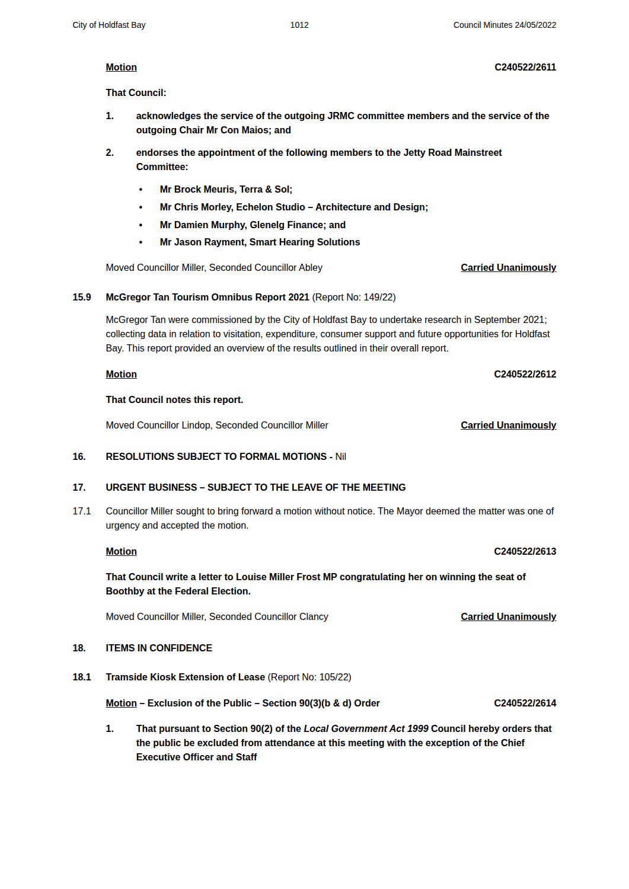City of Holdfast Bay
1012
Council Minutes 24/05/2022
Motion C240522/2611
That Council:
1. acknowledges the service of the outgoing JRMC committee members and the service of the outgoing Chair Mr Con Maios; and
2. endorses the appointment of the following members to the Jetty Road Mainstreet Committee:
• Mr Brock Meuris, Terra & Sol;
• Mr Chris Morley, Echelon Studio – Architecture and Design;
• Mr Damien Murphy, Glenelg Finance; and
• Mr Jason Rayment, Smart Hearing Solutions
Moved Councillor Miller, Seconded Councillor Abley Carried Unanimously
15.9
McGregor Tan Tourism Omnibus Report 2021 (Report No: 149/22)
McGregor Tan were commissioned by the City of Holdfast Bay to undertake research in September 2021; collecting data in relation to visitation, expenditure, consumer support and future opportunities for Holdfast Bay. This report provided an overview of the results outlined in their overall report.
Motion C240522/2612
That Council notes this report.
Moved Councillor Lindop, Seconded Councillor Miller Carried Unanimously
16.
RESOLUTIONS SUBJECT TO FORMAL MOTIONS - Nil
17.
URGENT BUSINESS – SUBJECT TO THE LEAVE OF THE MEETING
17.1
Councillor Miller sought to bring forward a motion without notice. The Mayor deemed the matter was one of urgency and accepted the motion.
Motion C240522/2613
That Council write a letter to Louise Miller Frost MP congratulating her on winning the seat of Boothby at the Federal Election.
Moved Councillor Miller, Seconded Councillor Clancy Carried Unanimously
18.
ITEMS IN CONFIDENCE
18.1
Tramside Kiosk Extension of Lease (Report No: 105/22)
Motion – Exclusion of the Public – Section 90(3)(b & d) Order C240522/2614
1. That pursuant to Section 90(2) of the Local Government Act 1999 Council hereby orders that the public be excluded from attendance at this meeting with the exception of the Chief Executive Officer and Staff